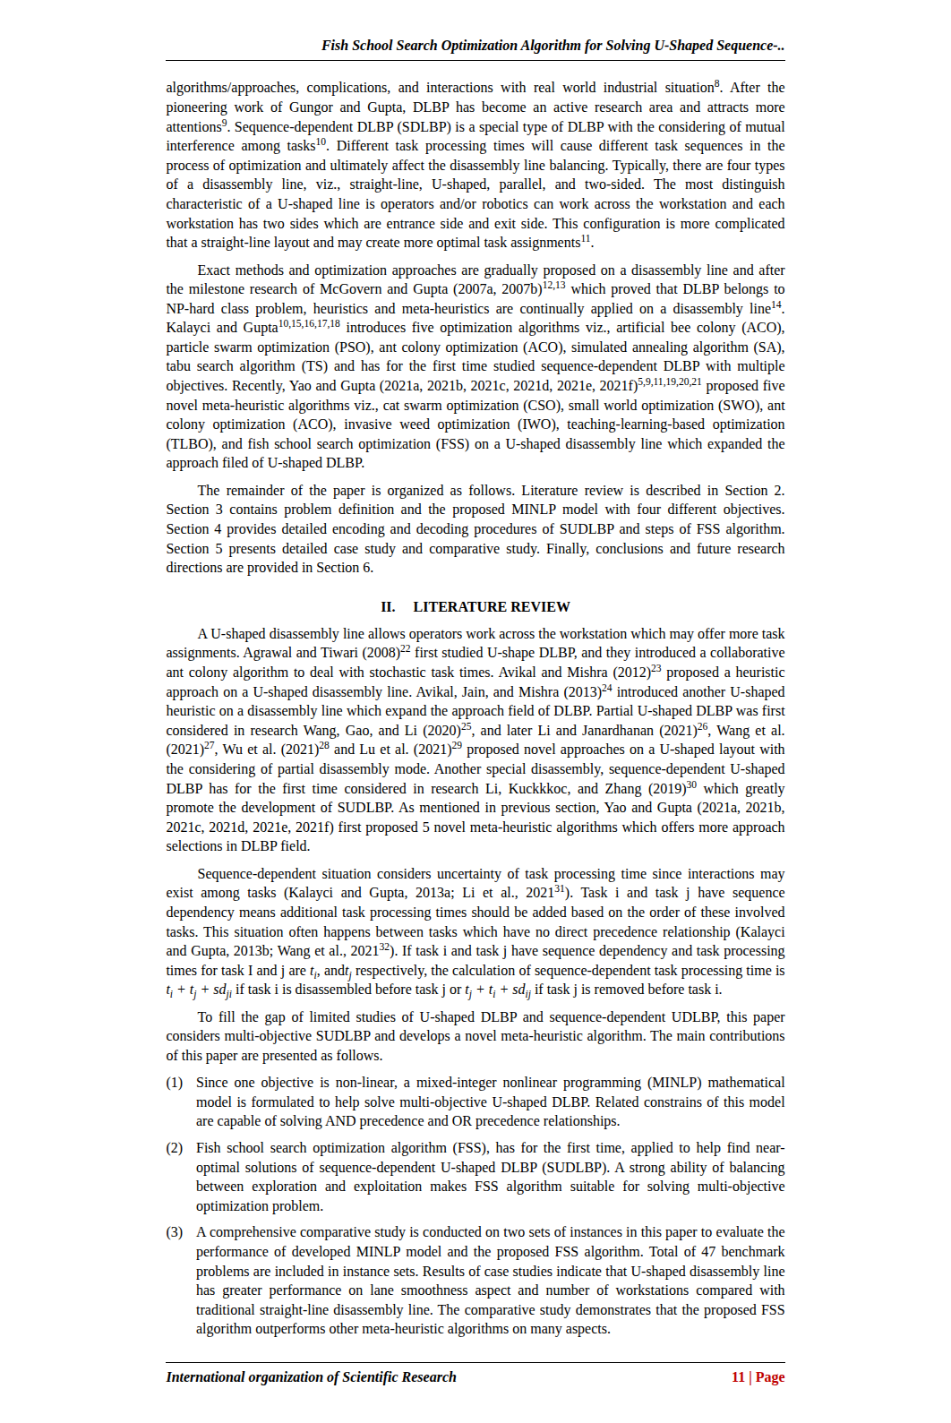Fish School Search Optimization Algorithm for Solving U-Shaped Sequence-..
algorithms/approaches, complications, and interactions with real world industrial situation8. After the pioneering work of Gungor and Gupta, DLBP has become an active research area and attracts more attentions9. Sequence-dependent DLBP (SDLBP) is a special type of DLBP with the considering of mutual interference among tasks10. Different task processing times will cause different task sequences in the process of optimization and ultimately affect the disassembly line balancing. Typically, there are four types of a disassembly line, viz., straight-line, U-shaped, parallel, and two-sided. The most distinguish characteristic of a U-shaped line is operators and/or robotics can work across the workstation and each workstation has two sides which are entrance side and exit side. This configuration is more complicated that a straight-line layout and may create more optimal task assignments11.
Exact methods and optimization approaches are gradually proposed on a disassembly line and after the milestone research of McGovern and Gupta (2007a, 2007b)12,13 which proved that DLBP belongs to NP-hard class problem, heuristics and meta-heuristics are continually applied on a disassembly line14. Kalayci and Gupta10,15,16,17,18 introduces five optimization algorithms viz., artificial bee colony (ACO), particle swarm optimization (PSO), ant colony optimization (ACO), simulated annealing algorithm (SA), tabu search algorithm (TS) and has for the first time studied sequence-dependent DLBP with multiple objectives. Recently, Yao and Gupta (2021a, 2021b, 2021c, 2021d, 2021e, 2021f)5,9,11,19,20,21 proposed five novel meta-heuristic algorithms viz., cat swarm optimization (CSO), small world optimization (SWO), ant colony optimization (ACO), invasive weed optimization (IWO), teaching-learning-based optimization (TLBO), and fish school search optimization (FSS) on a U-shaped disassembly line which expanded the approach filed of U-shaped DLBP.
The remainder of the paper is organized as follows. Literature review is described in Section 2. Section 3 contains problem definition and the proposed MINLP model with four different objectives. Section 4 provides detailed encoding and decoding procedures of SUDLBP and steps of FSS algorithm. Section 5 presents detailed case study and comparative study. Finally, conclusions and future research directions are provided in Section 6.
II. Literature Review
A U-shaped disassembly line allows operators work across the workstation which may offer more task assignments. Agrawal and Tiwari (2008)22 first studied U-shape DLBP, and they introduced a collaborative ant colony algorithm to deal with stochastic task times. Avikal and Mishra (2012)23 proposed a heuristic approach on a U-shaped disassembly line. Avikal, Jain, and Mishra (2013)24 introduced another U-shaped heuristic on a disassembly line which expand the approach field of DLBP. Partial U-shaped DLBP was first considered in research Wang, Gao, and Li (2020)25, and later Li and Janardhanan (2021)26, Wang et al. (2021)27, Wu et al. (2021)28 and Lu et al. (2021)29 proposed novel approaches on a U-shaped layout with the considering of partial disassembly mode. Another special disassembly, sequence-dependent U-shaped DLBP has for the first time considered in research Li, Kuckkkoc, and Zhang (2019)30 which greatly promote the development of SUDLBP. As mentioned in previous section, Yao and Gupta (2021a, 2021b, 2021c, 2021d, 2021e, 2021f) first proposed 5 novel meta-heuristic algorithms which offers more approach selections in DLBP field.
Sequence-dependent situation considers uncertainty of task processing time since interactions may exist among tasks (Kalayci and Gupta, 2013a; Li et al., 202131). Task i and task j have sequence dependency means additional task processing times should be added based on the order of these involved tasks. This situation often happens between tasks which have no direct precedence relationship (Kalayci and Gupta, 2013b; Wang et al., 202132). If task i and task j have sequence dependency and task processing times for task I and j are ti, andtj respectively, the calculation of sequence-dependent task processing time is ti + tj + sdji if task i is disassembled before task j or tj + ti + sdij if task j is removed before task i.
To fill the gap of limited studies of U-shaped DLBP and sequence-dependent UDLBP, this paper considers multi-objective SUDLBP and develops a novel meta-heuristic algorithm. The main contributions of this paper are presented as follows.
(1) Since one objective is non-linear, a mixed-integer nonlinear programming (MINLP) mathematical model is formulated to help solve multi-objective U-shaped DLBP. Related constrains of this model are capable of solving AND precedence and OR precedence relationships.
(2) Fish school search optimization algorithm (FSS), has for the first time, applied to help find near-optimal solutions of sequence-dependent U-shaped DLBP (SUDLBP). A strong ability of balancing between exploration and exploitation makes FSS algorithm suitable for solving multi-objective optimization problem.
(3) A comprehensive comparative study is conducted on two sets of instances in this paper to evaluate the performance of developed MINLP model and the proposed FSS algorithm. Total of 47 benchmark problems are included in instance sets. Results of case studies indicate that U-shaped disassembly line has greater performance on lane smoothness aspect and number of workstations compared with traditional straight-line disassembly line. The comparative study demonstrates that the proposed FSS algorithm outperforms other meta-heuristic algorithms on many aspects.
International organization of Scientific Research 11 | Page